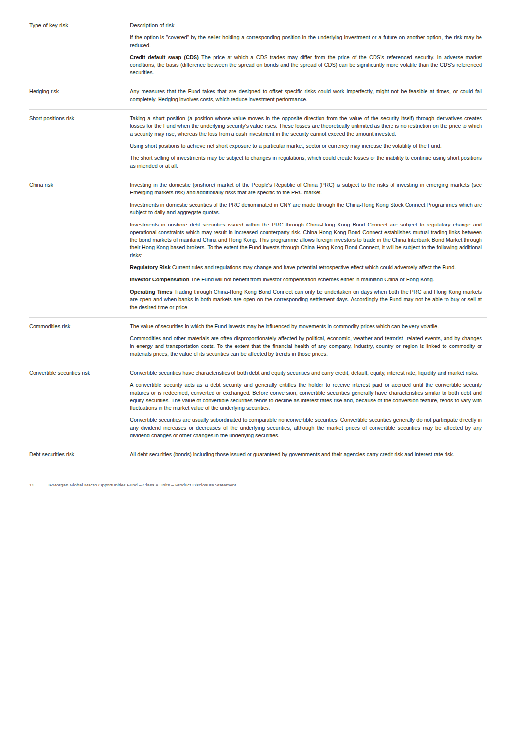| Type of key risk | Description of risk |
| --- | --- |
| | If the option is "covered" by the seller holding a corresponding position in the underlying investment or a future on another option, the risk may be reduced. Credit default swap (CDS) The price at which a CDS trades may differ from the price of the CDS's referenced security. In adverse market conditions, the basis (difference between the spread on bonds and the spread of CDS) can be significantly more volatile than the CDS's referenced securities. |
| Hedging risk | Any measures that the Fund takes that are designed to offset specific risks could work imperfectly, might not be feasible at times, or could fail completely. Hedging involves costs, which reduce investment performance. |
| Short positions risk | Taking a short position (a position whose value moves in the opposite direction from the value of the security itself) through derivatives creates losses for the Fund when the underlying security's value rises. These losses are theoretically unlimited as there is no restriction on the price to which a security may rise, whereas the loss from a cash investment in the security cannot exceed the amount invested. Using short positions to achieve net short exposure to a particular market, sector or currency may increase the volatility of the Fund. The short selling of investments may be subject to changes in regulations, which could create losses or the inability to continue using short positions as intended or at all. |
| China risk | Investing in the domestic (onshore) market of the People's Republic of China (PRC) is subject to the risks of investing in emerging markets (see Emerging markets risk) and additionally risks that are specific to the PRC market. Investments in domestic securities of the PRC denominated in CNY are made through the China-Hong Kong Stock Connect Programmes which are subject to daily and aggregate quotas. Investments in onshore debt securities issued within the PRC through China-Hong Kong Bond Connect are subject to regulatory change and operational constraints which may result in increased counterparty risk. China-Hong Kong Bond Connect establishes mutual trading links between the bond markets of mainland China and Hong Kong. This programme allows foreign investors to trade in the China Interbank Bond Market through their Hong Kong based brokers. To the extent the Fund invests through China-Hong Kong Bond Connect, it will be subject to the following additional risks: Regulatory Risk Current rules and regulations may change and have potential retrospective effect which could adversely affect the Fund. Investor Compensation The Fund will not benefit from investor compensation schemes either in mainland China or Hong Kong. Operating Times Trading through China-Hong Kong Bond Connect can only be undertaken on days when both the PRC and Hong Kong markets are open and when banks in both markets are open on the corresponding settlement days. Accordingly the Fund may not be able to buy or sell at the desired time or price. |
| Commodities risk | The value of securities in which the Fund invests may be influenced by movements in commodity prices which can be very volatile. Commodities and other materials are often disproportionately affected by political, economic, weather and terrorist- related events, and by changes in energy and transportation costs. To the extent that the financial health of any company, industry, country or region is linked to commodity or materials prices, the value of its securities can be affected by trends in those prices. |
| Convertible securities risk | Convertible securities have characteristics of both debt and equity securities and carry credit, default, equity, interest rate, liquidity and market risks. A convertible security acts as a debt security and generally entitles the holder to receive interest paid or accrued until the convertible security matures or is redeemed, converted or exchanged. Before conversion, convertible securities generally have characteristics similar to both debt and equity securities. The value of convertible securities tends to decline as interest rates rise and, because of the conversion feature, tends to vary with fluctuations in the market value of the underlying securities. Convertible securities are usually subordinated to comparable nonconvertible securities. Convertible securities generally do not participate directly in any dividend increases or decreases of the underlying securities, although the market prices of convertible securities may be affected by any dividend changes or other changes in the underlying securities. |
| Debt securities risk | All debt securities (bonds) including those issued or guaranteed by governments and their agencies carry credit risk and interest rate risk. |
11 JPMorgan Global Macro Opportunities Fund – Class A Units – Product Disclosure Statement